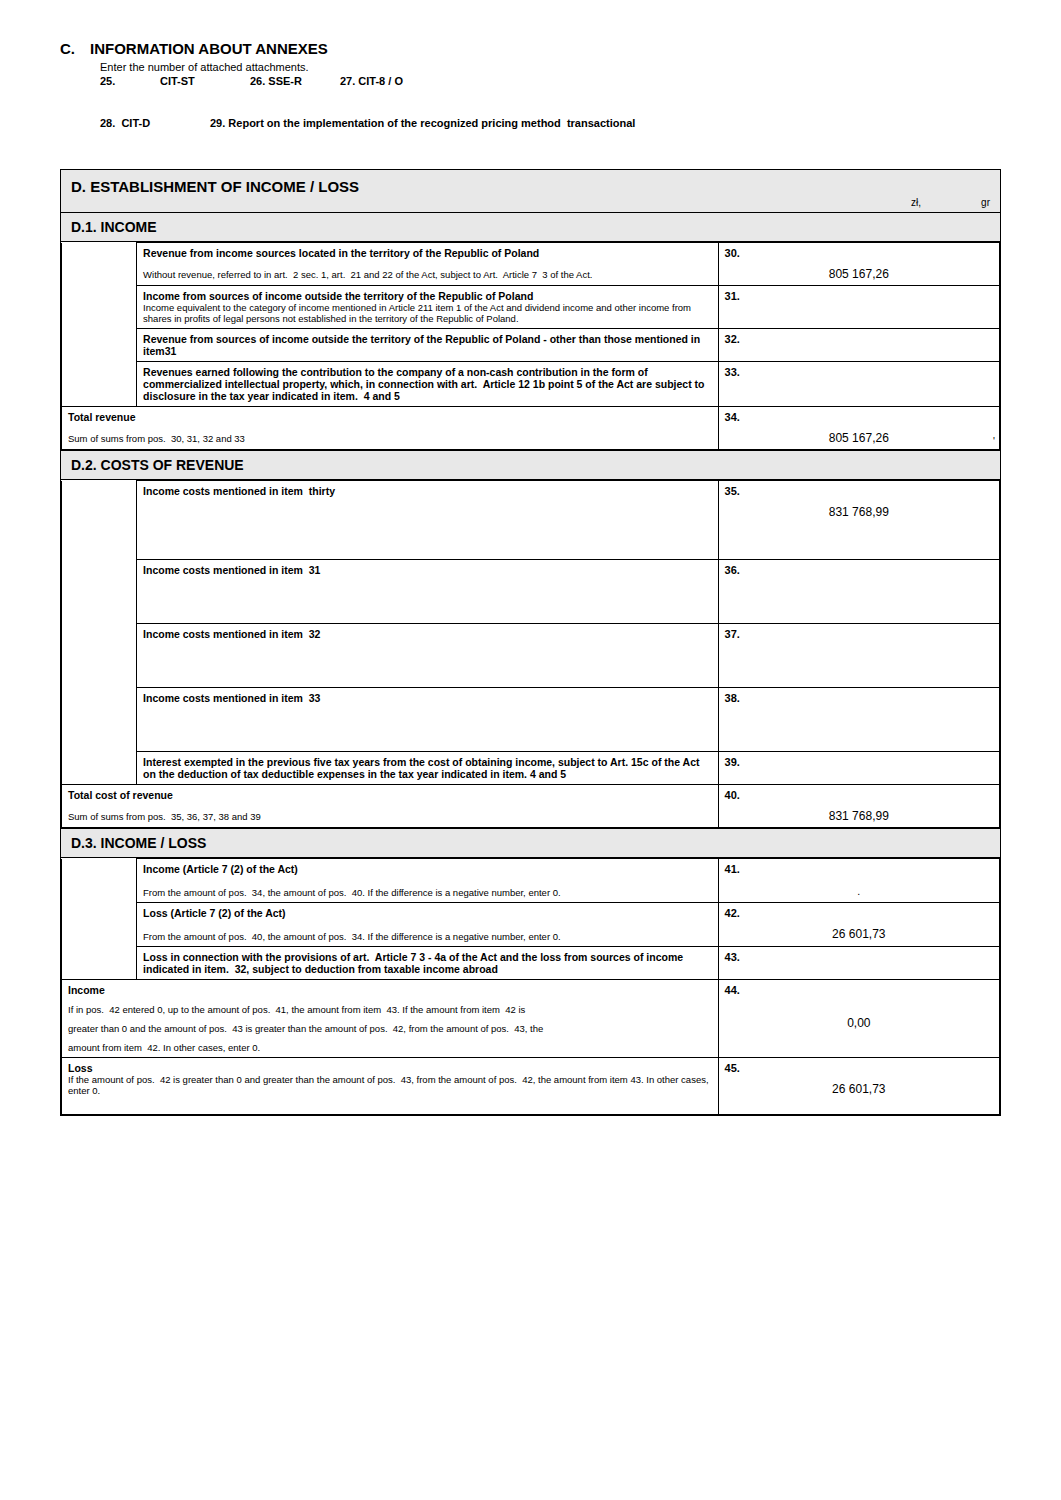C. INFORMATION ABOUT ANNEXES
Enter the number of attached attachments.
25. CIT-ST 26. SSE-R 27. CIT-8 / O
28. CIT-D 29. Report on the implementation of the recognized pricing method transactional
D. ESTABLISHMENT OF INCOME / LOSS
zł, gr
D.1. INCOME
| | Revenue from income sources located in the territory of the Republic of Poland Without revenue, referred to in art. 2 sec. 1, art. 21 and 22 of the Act, subject to Art. Article 7 3 of the Act. | 30. 805 167,26 |
| | Income from sources of income outside the territory of the Republic of Poland Income equivalent to the category of income mentioned in Article 211 item 1 of the Act and dividend income and other income from shares in profits of legal persons not established in the territory of the Republic of Poland. | 31. |
| | Revenue from sources of income outside the territory of the Republic of Poland - other than those mentioned in item31 | 32. |
| | Revenues earned following the contribution to the company of a non-cash contribution in the form of commercialized intellectual property, which, in connection with art. Article 12 1b point 5 of the Act are subject to disclosure in the tax year indicated in item. 4 and 5 | 33. |
| Total revenue Sum of sums from pos. 30, 31, 32 and 33 | 34. 805 167,26 ' |
D.2. COSTS OF REVENUE
| | Income costs mentioned in item thirty | 35. 831 768,99 |
| | Income costs mentioned in item 31 | 36. |
| | Income costs mentioned in item 32 | 37. |
| | Income costs mentioned in item 33 | 38. |
| | Interest exempted in the previous five tax years from the cost of obtaining income, subject to Art. 15c of the Act on the deduction of tax deductible expenses in the tax year indicated in item. 4 and 5 | 39. |
| Total cost of revenue Sum of sums from pos. 35, 36, 37, 38 and 39 | 40. 831 768,99 |
D.3. INCOME / LOSS
| | Income (Article 7 (2) of the Act) From the amount of pos. 34, the amount of pos. 40. If the difference is a negative number, enter 0. | 41. . |
| | Loss (Article 7 (2) of the Act) From the amount of pos. 40, the amount of pos. 34. If the difference is a negative number, enter 0. | 42. 26 601,73 |
| | Loss in connection with the provisions of art. Article 7 3 - 4a of the Act and the loss from sources of income indicated in item. 32, subject to deduction from taxable income abroad | 43. |
| Income If in pos. 42 entered 0, up to the amount of pos. 41, the amount from item 43. If the amount from item 42 is greater than 0 and the amount of pos. 43 is greater than the amount of pos. 42, from the amount of pos. 43, the amount from item 42. In other cases, enter 0. | 44. 0,00 |
| Loss If the amount of pos. 42 is greater than 0 and greater than the amount of pos. 43, from the amount of pos. 42, the amount from item 43. In other cases, enter 0. | 45. 26 601,73 |